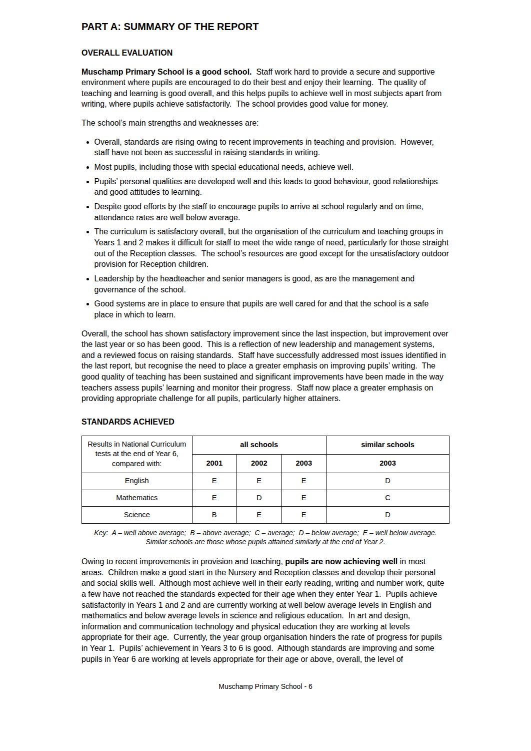PART A: SUMMARY OF THE REPORT
OVERALL EVALUATION
Muschamp Primary School is a good school. Staff work hard to provide a secure and supportive environment where pupils are encouraged to do their best and enjoy their learning. The quality of teaching and learning is good overall, and this helps pupils to achieve well in most subjects apart from writing, where pupils achieve satisfactorily. The school provides good value for money.
The school’s main strengths and weaknesses are:
Overall, standards are rising owing to recent improvements in teaching and provision. However, staff have not been as successful in raising standards in writing.
Most pupils, including those with special educational needs, achieve well.
Pupils’ personal qualities are developed well and this leads to good behaviour, good relationships and good attitudes to learning.
Despite good efforts by the staff to encourage pupils to arrive at school regularly and on time, attendance rates are well below average.
The curriculum is satisfactory overall, but the organisation of the curriculum and teaching groups in Years 1 and 2 makes it difficult for staff to meet the wide range of need, particularly for those straight out of the Reception classes. The school’s resources are good except for the unsatisfactory outdoor provision for Reception children.
Leadership by the headteacher and senior managers is good, as are the management and governance of the school.
Good systems are in place to ensure that pupils are well cared for and that the school is a safe place in which to learn.
Overall, the school has shown satisfactory improvement since the last inspection, but improvement over the last year or so has been good. This is a reflection of new leadership and management systems, and a reviewed focus on raising standards. Staff have successfully addressed most issues identified in the last report, but recognise the need to place a greater emphasis on improving pupils’ writing. The good quality of teaching has been sustained and significant improvements have been made in the way teachers assess pupils’ learning and monitor their progress. Staff now place a greater emphasis on providing appropriate challenge for all pupils, particularly higher attainers.
STANDARDS ACHIEVED
| Results in National Curriculum tests at the end of Year 6, compared with: | all schools | similar schools |
| --- | --- | --- |
| 2001 | 2002 | 2003 | 2003 |
| English | E | E | E | D |
| Mathematics | E | D | E | C |
| Science | B | E | E | D |
Key: A – well above average; B – above average; C – average; D – below average; E – well below average.
Similar schools are those whose pupils attained similarly at the end of Year 2.
Owing to recent improvements in provision and teaching, pupils are now achieving well in most areas. Children make a good start in the Nursery and Reception classes and develop their personal and social skills well. Although most achieve well in their early reading, writing and number work, quite a few have not reached the standards expected for their age when they enter Year 1. Pupils achieve satisfactorily in Years 1 and 2 and are currently working at well below average levels in English and mathematics and below average levels in science and religious education. In art and design, information and communication technology and physical education they are working at levels appropriate for their age. Currently, the year group organisation hinders the rate of progress for pupils in Year 1. Pupils’ achievement in Years 3 to 6 is good. Although standards are improving and some pupils in Year 6 are working at levels appropriate for their age or above, overall, the level of
Muschamp Primary School - 6